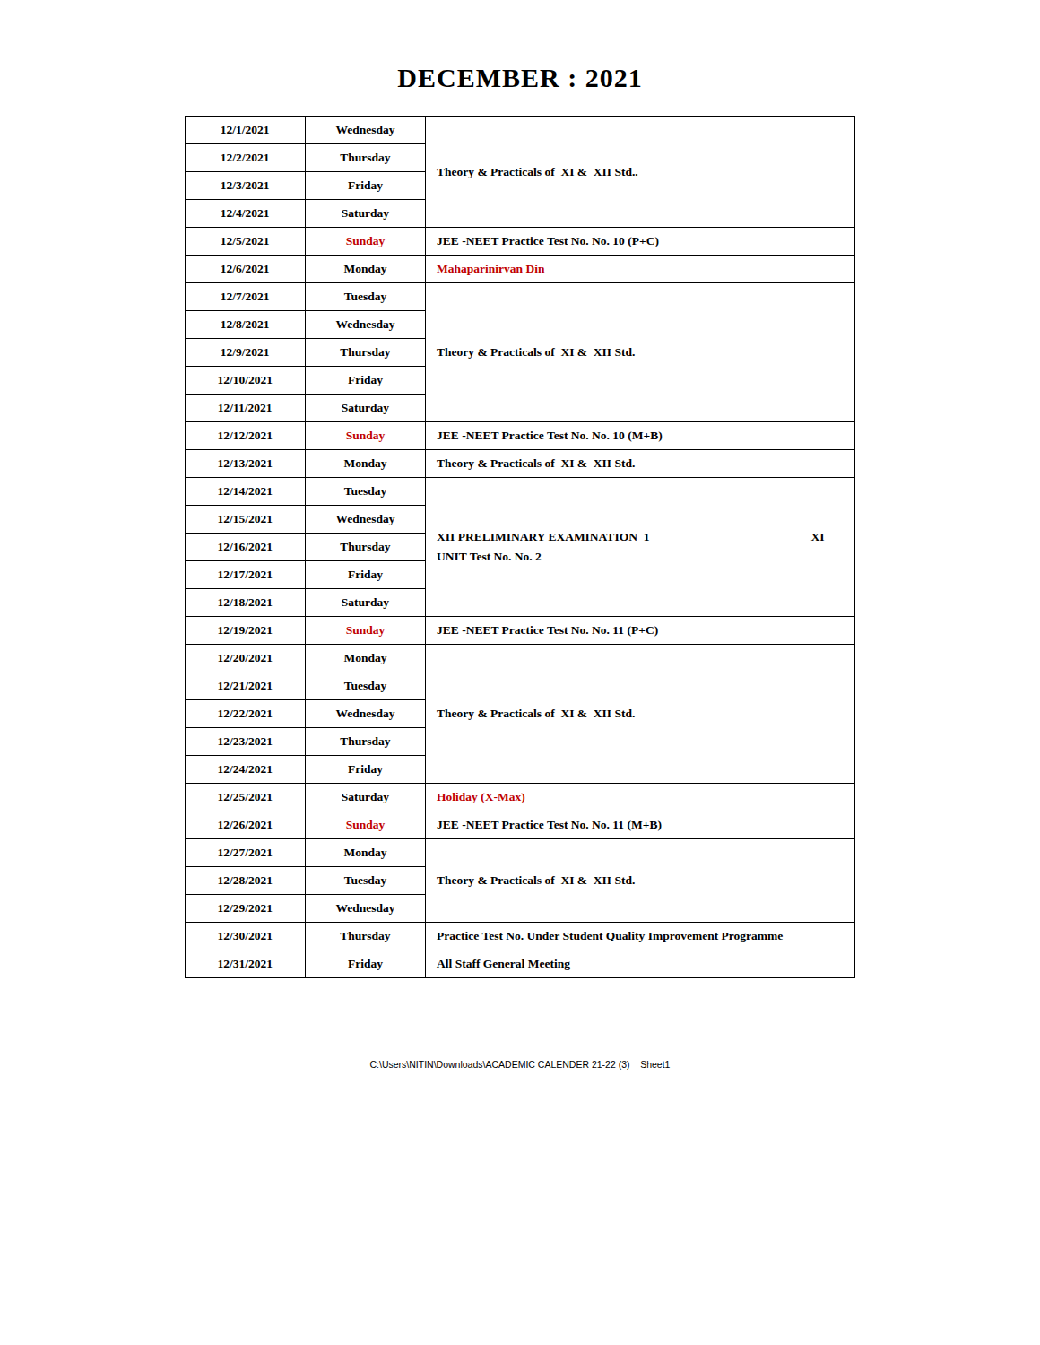DECEMBER : 2021
| 12/1/2021 | Wednesday | Theory & Practicals of XI & XII Std.. |
| 12/2/2021 | Thursday |
| 12/3/2021 | Friday |
| 12/4/2021 | Saturday |
| 12/5/2021 | Sunday | JEE -NEET Practice Test No. No. 10 (P+C) |
| 12/6/2021 | Monday | Mahaparinirvan Din |
| 12/7/2021 | Tuesday | Theory & Practicals of XI & XII Std. |
| 12/8/2021 | Wednesday |
| 12/9/2021 | Thursday |
| 12/10/2021 | Friday |
| 12/11/2021 | Saturday |
| 12/12/2021 | Sunday | JEE -NEET Practice Test No. No. 10 (M+B) |
| 12/13/2021 | Monday | Theory & Practicals of XI & XII Std. |
| 12/14/2021 | Tuesday | XII PRELIMINARY EXAMINATION 1 XI UNIT Test No. No. 2 |
| 12/15/2021 | Wednesday |
| 12/16/2021 | Thursday |
| 12/17/2021 | Friday |
| 12/18/2021 | Saturday |
| 12/19/2021 | Sunday | JEE -NEET Practice Test No. No. 11 (P+C) |
| 12/20/2021 | Monday | Theory & Practicals of XI & XII Std. |
| 12/21/2021 | Tuesday |
| 12/22/2021 | Wednesday |
| 12/23/2021 | Thursday |
| 12/24/2021 | Friday |
| 12/25/2021 | Saturday | Holiday (X-Max) |
| 12/26/2021 | Sunday | JEE -NEET Practice Test No. No. 11 (M+B) |
| 12/27/2021 | Monday | Theory & Practicals of XI & XII Std. |
| 12/28/2021 | Tuesday |
| 12/29/2021 | Wednesday |
| 12/30/2021 | Thursday | Practice Test No. Under Student Quality Improvement Programme |
| 12/31/2021 | Friday | All Staff General Meeting |
C:\Users\NITIN\Downloads\ACADEMIC CALENDER 21-22 (3) Sheet1